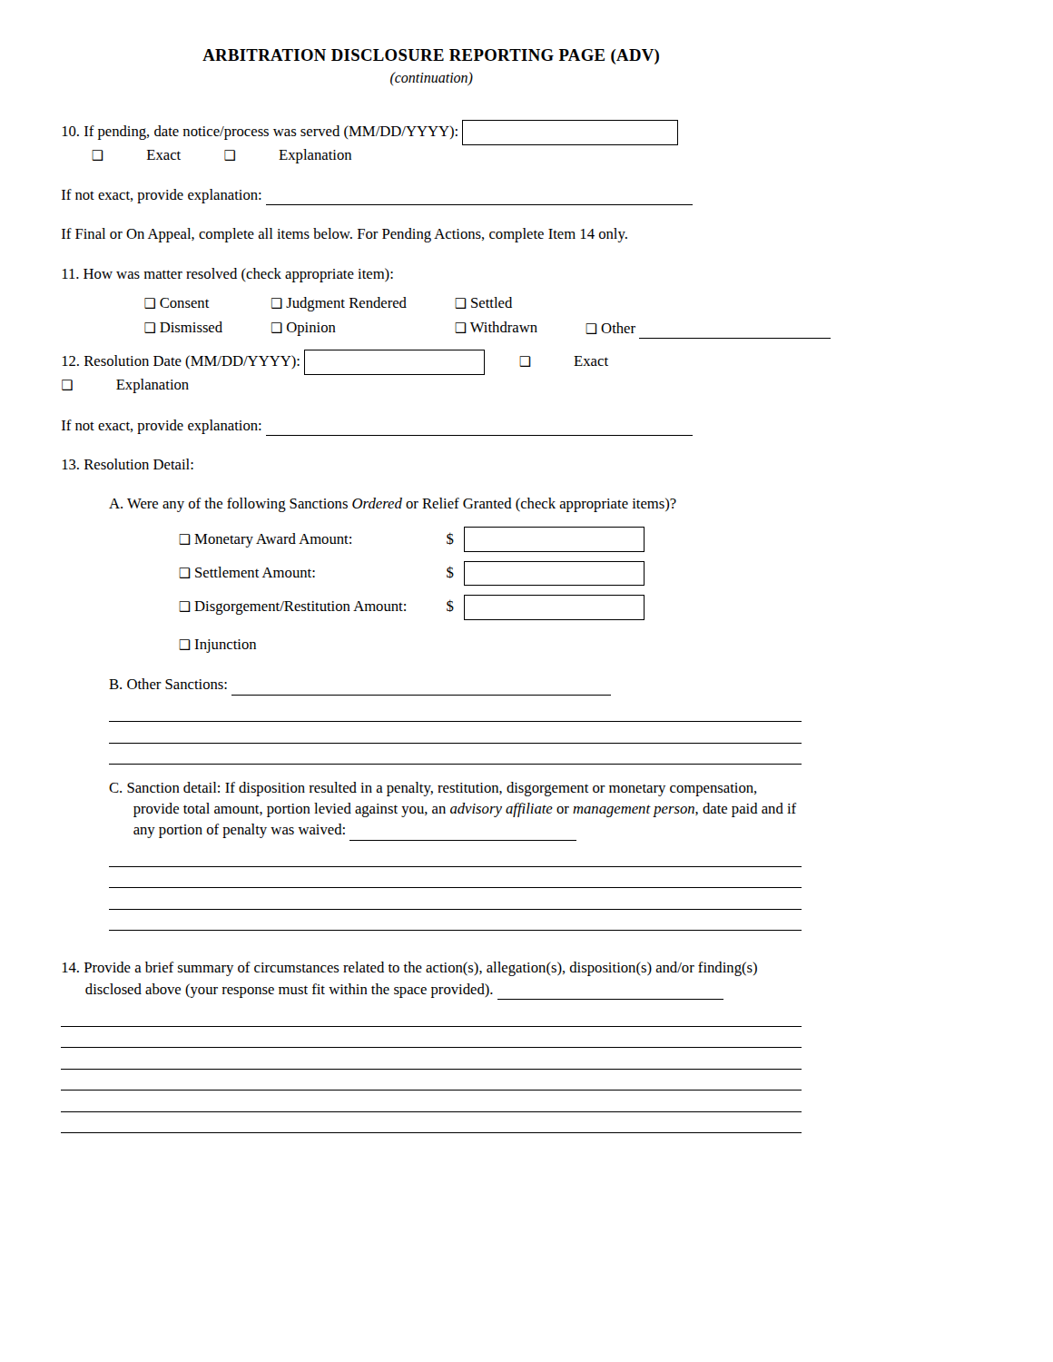ARBITRATION DISCLOSURE REPORTING PAGE (ADV)
(continuation)
10. If pending, date notice/process was served (MM/DD/YYYY): Exact Explanation
If not exact, provide explanation:
If Final or On Appeal, complete all items below. For Pending Actions, complete Item 14 only.
11. How was matter resolved (check appropriate item):
| Consent | Judgment Rendered | Settled | |
| Dismissed | Opinion | Withdrawn | Other |
12. Resolution Date (MM/DD/YYYY): Exact Explanation
If not exact, provide explanation:
13. Resolution Detail:
A. Were any of the following Sanctions Ordered or Relief Granted (check appropriate items)?
| Monetary Award Amount: | $ | |
| Settlement Amount: | $ | |
| Disgorgement/Restitution Amount: | $ | |
Injunction
B. Other Sanctions:
C. Sanction detail: If disposition resulted in a penalty, restitution, disgorgement or monetary compensation, provide total amount, portion levied against you, an advisory affiliate or management person, date paid and if any portion of penalty was waived:
14. Provide a brief summary of circumstances related to the action(s), allegation(s), disposition(s) and/or finding(s) disclosed above (your response must fit within the space provided).